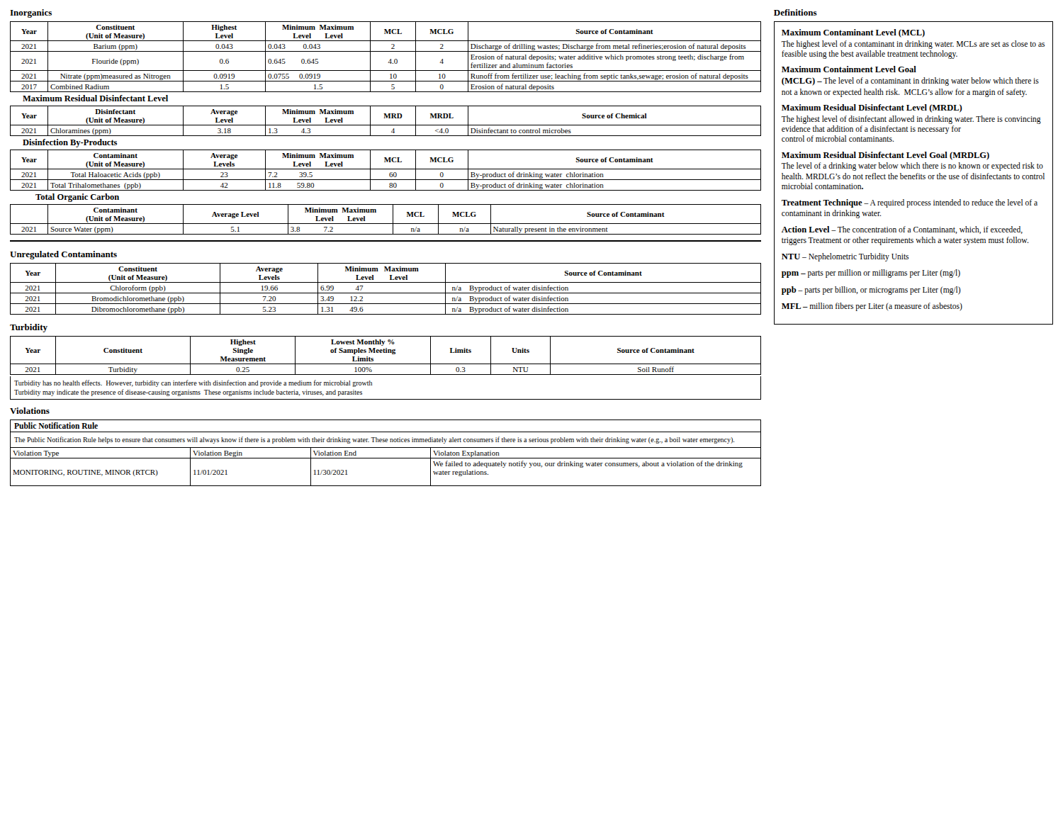Inorganics
| Year | Constituent (Unit of Measure) | Highest Level | Minimum Maximum Level Level | MCL | MCLG | Source of Contaminant |
| --- | --- | --- | --- | --- | --- | --- |
| 2021 | Barium (ppm) | 0.043 | 0.043 0.043 | 2 | 2 | Discharge of drilling wastes; Discharge from metal refineries;erosion of natural deposits |
| 2021 | Flouride (ppm) | 0.6 | 0.645 0.645 | 4.0 | 4 | Erosion of natural deposits; water additive which promotes strong teeth; discharge from fertilizer and aluminum factories |
| 2021 | Nitrate (ppm)measured as Nitrogen | 0.0919 | 0.0755 0.0919 | 10 | 10 | Runoff from fertilizer use; leaching from septic tanks,sewage; erosion of natural deposits |
| 2017 | Combined Radium | 1.5 | 1.5 | 5 | 0 | Erosion of natural deposits |
Maximum Residual Disinfectant Level
| Year | Disinfectant (Unit of Measure) | Average Level | Minimum Maximum Level Level | MRD | MRDL | Source of Chemical |
| --- | --- | --- | --- | --- | --- | --- |
| 2021 | Chloramines (ppm) | 3.18 | 1.3 4.3 | 4 | <4.0 | Disinfectant to control microbes |
Disinfection By-Products
| Year | Contaminant (Unit of Measure) | Average Levels | Minimum Maximum Level Level | MCL | MCLG | Source of Contaminant |
| --- | --- | --- | --- | --- | --- | --- |
| 2021 | Total Haloacetic Acids (ppb) | 23 | 7.2 39.5 | 60 | 0 | By-product of drinking water chlorination |
| 2021 | Total Trihalomethanes (ppb) | 42 | 11.8 59.80 | 80 | 0 | By-product of drinking water chlorination |
Total Organic Carbon
| | Contaminant (Unit of Measure) | Average Level | Minimum Maximum Level Level | MCL | MCLG | Source of Contaminant |
| --- | --- | --- | --- | --- | --- | --- |
| 2021 | Source Water (ppm) | 5.1 | 3.8 7.2 | n/a | n/a | Naturally present in the environment |
Unregulated Contaminants
| Year | Constituent (Unit of Measure) | Average Levels | Minimum Maximum Level Level | Source of Contaminant |
| --- | --- | --- | --- | --- |
| 2021 | Chloroform (ppb) | 19.66 | 6.99 47 | n/a Byproduct of water disinfection |
| 2021 | Bromodichloromethane (ppb) | 7.20 | 3.49 12.2 | n/a Byproduct of water disinfection |
| 2021 | Dibromochloromethane (ppb) | 5.23 | 1.31 49.6 | n/a Byproduct of water disinfection |
Turbidity
| Year | Constituent | Highest Single Measurement | Lowest Monthly % of Samples Meeting Limits | Limits | Units | Source of Contaminant |
| --- | --- | --- | --- | --- | --- | --- |
| 2021 | Turbidity | 0.25 | 100% | 0.3 | NTU | Soil Runoff |
Turbidity has no health effects. However, turbidity can interfere with disinfection and provide a medium for microbial growth
Turbidity may indicate the presence of disease-causing organisms These organisms include bacteria, viruses, and parasites
Violations
Public Notification Rule
The Public Notification Rule helps to ensure that consumers will always know if there is a problem with their drinking water. These notices immediately alert consumers if there is a serious problem with their drinking water (e.g., a boil water emergency).
| Violation Type | Violation Begin | Violation End | Violaton Explanation |
| MONITORING, ROUTINE, MINOR (RTCR) | 11/01/2021 | 11/30/2021 | We failed to adequately notify you, our drinking water consumers, about a violation of the drinking water regulations. |
Definitions
Maximum Contaminant Level (MCL)
The highest level of a contaminant in drinking water. MCLs are set as close to as feasible using the best available treatment technology.
Maximum Containment Level Goal
(MCLG) – The level of a contaminant in drinking water below which there is not a known or expected health risk. MCLG’s allow for a margin of safety.
Maximum Residual Disinfectant Level (MRDL)
The highest level of disinfectant allowed in drinking water. There is convincing evidence that addition of a disinfectant is necessary for
control of microbial contaminants.
Maximum Residual Disinfectant Level Goal (MRDLG)
The level of a drinking water below which there is no known or expected risk to health. MRDLG’s do not reflect the benefits or the use of disinfectants to control microbial contamination.
Treatment Technique – A required process intended to reduce the level of a contaminant in drinking water.
Action Level – The concentration of a Contaminant, which, if exceeded, triggers Treatment or other requirements which a water system must follow.
NTU – Nephelometric Turbidity Units
ppm – parts per million or milligrams per Liter (mg/l)
ppb – parts per billion, or micrograms per Liter (mg/l)
MFL – million fibers per Liter (a measure of asbestos)